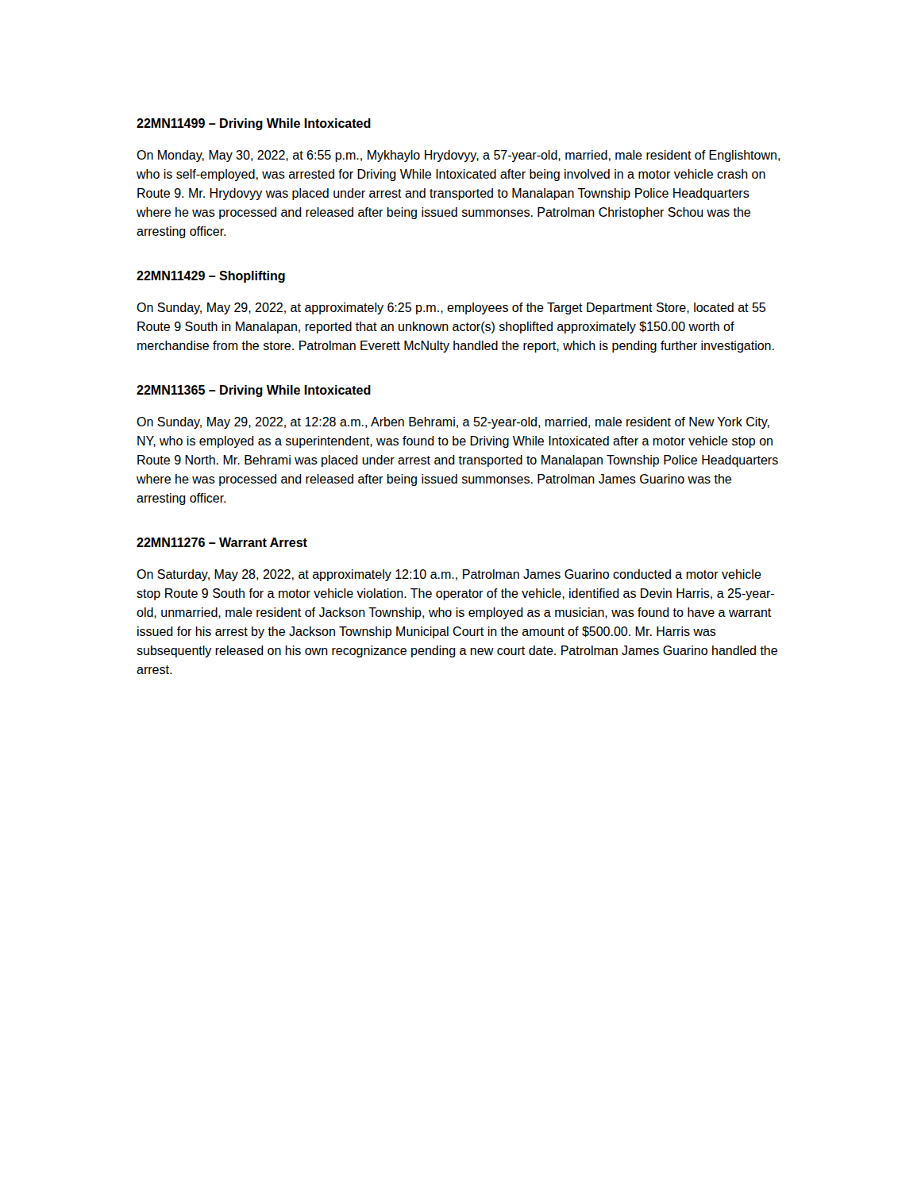22MN11499 – Driving While Intoxicated
On Monday, May 30, 2022, at 6:55 p.m., Mykhaylo Hrydovyy, a 57-year-old, married, male resident of Englishtown, who is self-employed, was arrested for Driving While Intoxicated after being involved in a motor vehicle crash on Route 9. Mr. Hrydovyy was placed under arrest and transported to Manalapan Township Police Headquarters where he was processed and released after being issued summonses. Patrolman Christopher Schou was the arresting officer.
22MN11429 – Shoplifting
On Sunday, May 29, 2022, at approximately 6:25 p.m., employees of the Target Department Store, located at 55 Route 9 South in Manalapan, reported that an unknown actor(s) shoplifted approximately $150.00 worth of merchandise from the store. Patrolman Everett McNulty handled the report, which is pending further investigation.
22MN11365 – Driving While Intoxicated
On Sunday, May 29, 2022, at 12:28 a.m., Arben Behrami, a 52-year-old, married, male resident of New York City, NY, who is employed as a superintendent, was found to be Driving While Intoxicated after a motor vehicle stop on Route 9 North. Mr. Behrami was placed under arrest and transported to Manalapan Township Police Headquarters where he was processed and released after being issued summonses. Patrolman James Guarino was the arresting officer.
22MN11276 – Warrant Arrest
On Saturday, May 28, 2022, at approximately 12:10 a.m., Patrolman James Guarino conducted a motor vehicle stop Route 9 South for a motor vehicle violation. The operator of the vehicle, identified as Devin Harris, a 25-year-old, unmarried, male resident of Jackson Township, who is employed as a musician, was found to have a warrant issued for his arrest by the Jackson Township Municipal Court in the amount of $500.00. Mr. Harris was subsequently released on his own recognizance pending a new court date. Patrolman James Guarino handled the arrest.